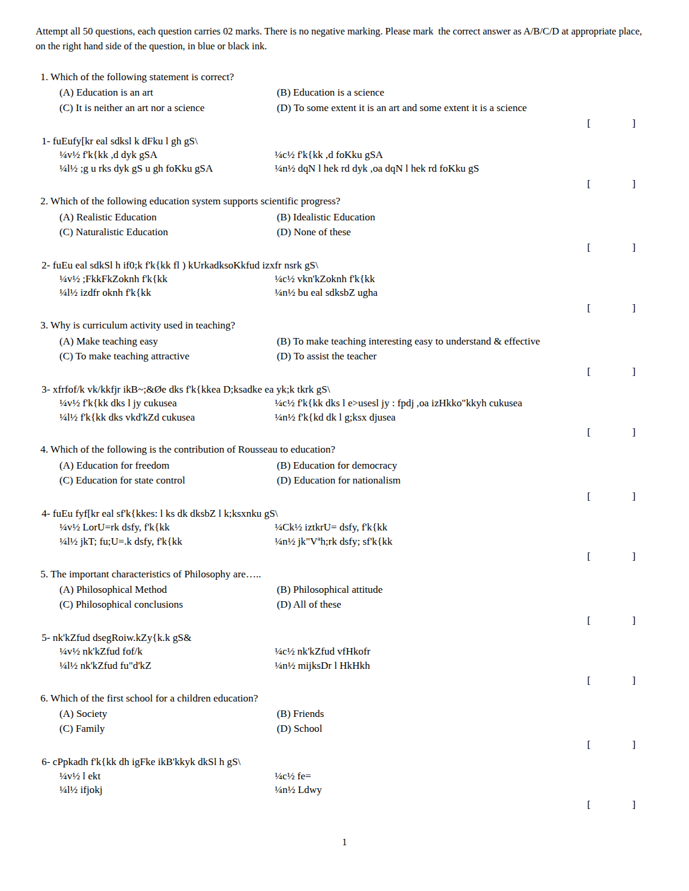Attempt all 50 questions, each question carries 02 marks. There is no negative marking. Please mark the correct answer as A/B/C/D at appropriate place, on the right hand side of the question, in blue or black ink.
Which of the following statement is correct?
| (A) Education is an art | (B) Education is a science |
| (C) It is neither an art nor a science | (D) To some extent it is an art and some extent it is a science |
[ ]
1- fuEufy[kr eal sdksl k dFku l gh gS\
| ¼v½ f'k{kk ,d dyk gSA | ¼c½ f'k{kk ,d foKku gSA |
| ¼l½ ;g u rks dyk gS u gh foKku gSA | ¼n½ dqN l hek rd dyk ,oa dqN l hek rd foKku gS |
[ ]
Which of the following education system supports scientific progress?
| (A) Realistic Education | (B) Idealistic Education |
| (C) Naturalistic Education | (D) None of these |
[ ]
2- fuEu eal sdkSl h if0;k f'k{kk fl ) kUrkadksoKkfud izxfr nsrk gS\
| ¼v½ ;FkkFkZoknh f'k{kk | ¼c½ vkn'kZoknh f'k{kk |
| ¼l½ izdfr oknh f'k{kk | ¼n½ bu eal sdksbZ ugha |
[ ]
Why is curriculum activity used in teaching?
| (A) Make teaching easy | (B) To make teaching interesting easy to understand & effective |
| (C) To make teaching attractive | (D) To assist the teacher |
[ ]
3- xfrfof/k vk/kkfjr ikB~;&Øe dks f'k{kkea D;ksadke ea yk;k tkrk gS\
| ¼v½ f'k{kk dks l jy cukusea | ¼c½ f'k{kk dks l e>usesl jy : fpdj ,oa izHkko"kkyh cukusea |
| ¼l½ f'k{kk dks vkd'kZd cukusea | ¼n½ f'k{kd dk l g;ksx djusea |
[ ]
Which of the following is the contribution of Rousseau to education?
| (A) Education for freedom | (B) Education for democracy |
| (C) Education for state control | (D) Education for nationalism |
[ ]
4- fuEu fyf[kr eal sf'k{kkes: l ks dk dksbZ l k;ksxnku gS\
| ¼v½ LorU=rk dsfy, f'k{kk | ¼Ck½ iztkrU= dsfy, f'k{kk |
| ¼l½ jkT; fu;U=.k dsfy, f'k{kk | ¼n½ jk"Vªh;rk dsfy; sf'k{kk |
[ ]
The important characteristics of Philosophy are…..
| (A) Philosophical Method | (B) Philosophical attitude |
| (C) Philosophical conclusions | (D) All of these |
[ ]
5- nk'kZfud dsegRoiw.kZy{k.k gS&
| ¼v½ nk'kZfud fof/k | ¼c½ nk'kZfud vfHkofr |
| ¼l½ nk'kZfud fu"d'kZ | ¼n½ mijksDr l HkHkh |
[ ]
Which of the first school for a children education?
| (A) Society | (B) Friends |
| (C) Family | (D) School |
[ ]
6- cPpkadh f'k{kk dh igFke ikB'kkyk dkSl h gS\
| ¼v½ l ekt | ¼c½ fe= |
| ¼l½ ifjokj | ¼n½ Ldwy |
[ ]
1